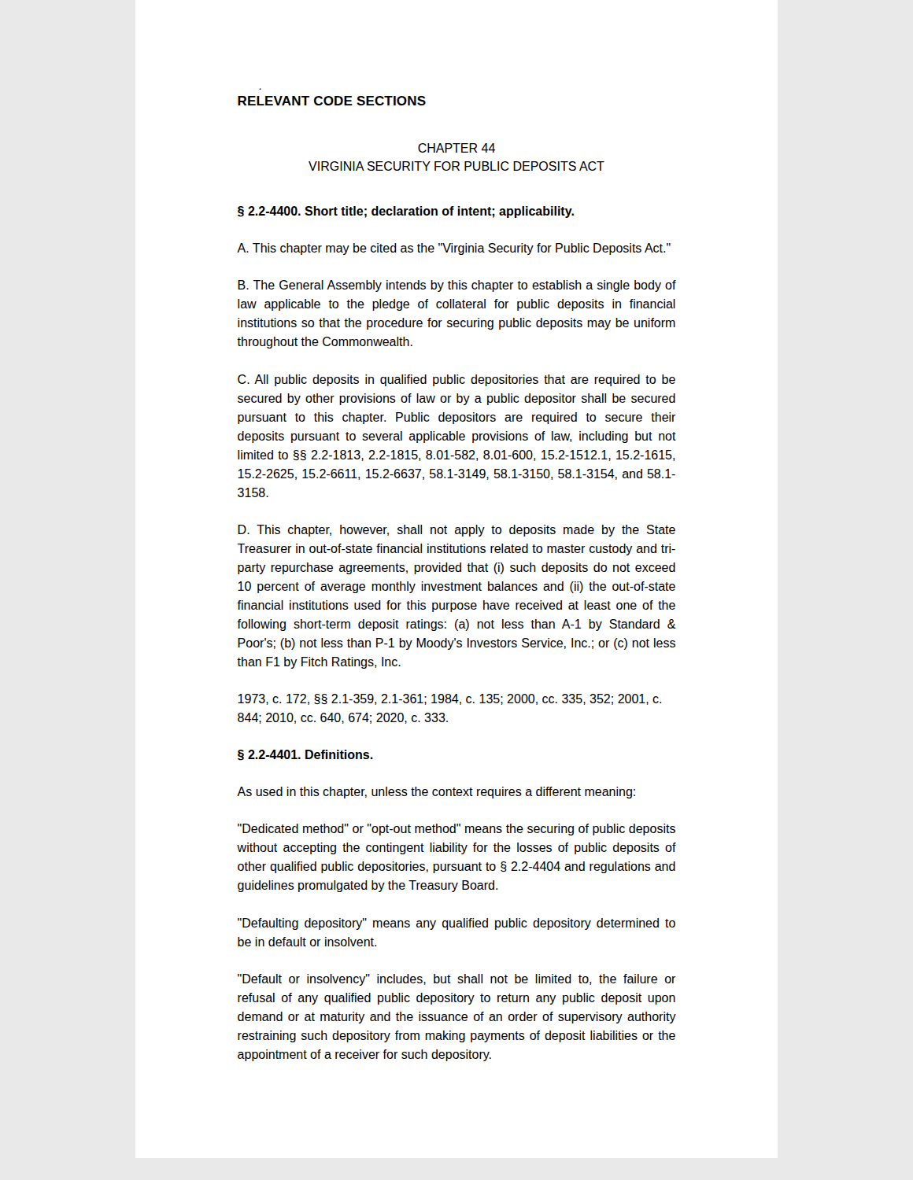.
RELEVANT CODE SECTIONS
CHAPTER 44
VIRGINIA SECURITY FOR PUBLIC DEPOSITS ACT
§ 2.2-4400. Short title; declaration of intent; applicability.
A. This chapter may be cited as the "Virginia Security for Public Deposits Act."
B. The General Assembly intends by this chapter to establish a single body of law applicable to the pledge of collateral for public deposits in financial institutions so that the procedure for securing public deposits may be uniform throughout the Commonwealth.
C. All public deposits in qualified public depositories that are required to be secured by other provisions of law or by a public depositor shall be secured pursuant to this chapter. Public depositors are required to secure their deposits pursuant to several applicable provisions of law, including but not limited to §§ 2.2-1813, 2.2-1815, 8.01-582, 8.01-600, 15.2-1512.1, 15.2-1615, 15.2-2625, 15.2-6611, 15.2-6637, 58.1-3149, 58.1-3150, 58.1-3154, and 58.1-3158.
D. This chapter, however, shall not apply to deposits made by the State Treasurer in out-of-state financial institutions related to master custody and tri-party repurchase agreements, provided that (i) such deposits do not exceed 10 percent of average monthly investment balances and (ii) the out-of-state financial institutions used for this purpose have received at least one of the following short-term deposit ratings: (a) not less than A-1 by Standard & Poor's; (b) not less than P-1 by Moody's Investors Service, Inc.; or (c) not less than F1 by Fitch Ratings, Inc.
1973, c. 172, §§ 2.1-359, 2.1-361; 1984, c. 135; 2000, cc. 335, 352; 2001, c. 844; 2010, cc. 640, 674; 2020, c. 333.
§ 2.2-4401. Definitions.
As used in this chapter, unless the context requires a different meaning:
"Dedicated method" or "opt-out method" means the securing of public deposits without accepting the contingent liability for the losses of public deposits of other qualified public depositories, pursuant to § 2.2-4404 and regulations and guidelines promulgated by the Treasury Board.
"Defaulting depository" means any qualified public depository determined to be in default or insolvent.
"Default or insolvency" includes, but shall not be limited to, the failure or refusal of any qualified public depository to return any public deposit upon demand or at maturity and the issuance of an order of supervisory authority restraining such depository from making payments of deposit liabilities or the appointment of a receiver for such depository.